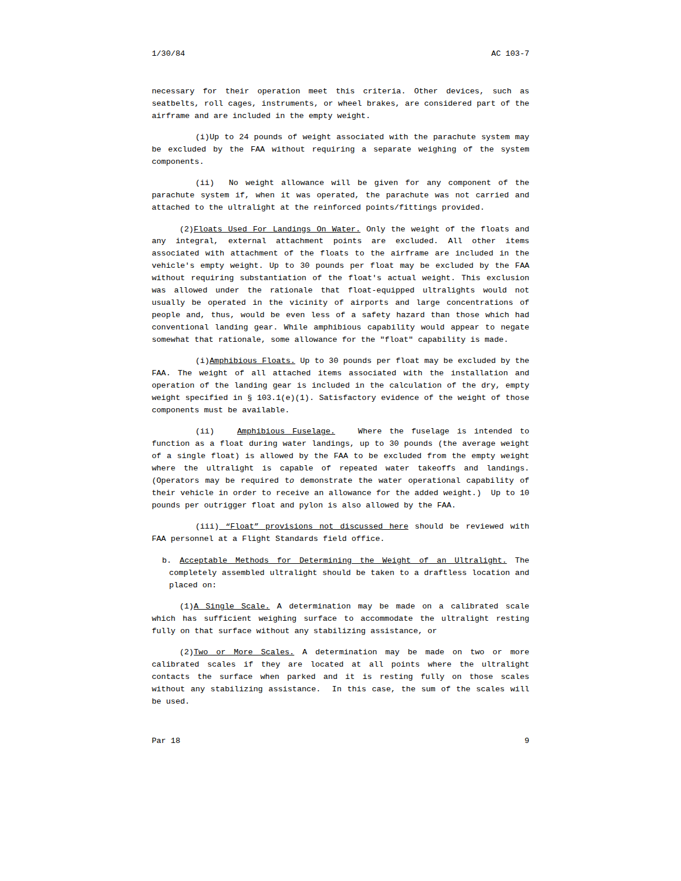1/30/84 AC 103-7
necessary for their operation meet this criteria. Other devices, such as seatbelts, roll cages, instruments, or wheel brakes, are considered part of the airframe and are included in the empty weight.
(i)Up to 24 pounds of weight associated with the parachute system may be excluded by the FAA without requiring a separate weighing of the system components.
(ii) No weight allowance will be given for any component of the parachute system if, when it was operated, the parachute was not carried and attached to the ultralight at the reinforced points/fittings provided.
(2)Floats Used For Landings On Water. Only the weight of the floats and any integral, external attachment points are excluded. All other items associated with attachment of the floats to the airframe are included in the vehicle's empty weight. Up to 30 pounds per float may be excluded by the FAA without requiring substantiation of the float's actual weight. This exclusion was allowed under the rationale that float-equipped ultralights would not usually be operated in the vicinity of airports and large concentrations of people and, thus, would be even less of a safety hazard than those which had conventional landing gear. While amphibious capability would appear to negate somewhat that rationale, some allowance for the "float" capability is made.
(i)Amphibious Floats. Up to 30 pounds per float may be excluded by the FAA. The weight of all attached items associated with the installation and operation of the landing gear is included in the calculation of the dry, empty weight specified in § 103.1(e)(1). Satisfactory evidence of the weight of those components must be available.
(ii) Amphibious Fuselage. Where the fuselage is intended to function as a float during water landings, up to 30 pounds (the average weight of a single float) is allowed by the FAA to be excluded from the empty weight where the ultralight is capable of repeated water takeoffs and landings. (Operators may be required to demonstrate the water operational capability of their vehicle in order to receive an allowance for the added weight.) Up to 10 pounds per outrigger float and pylon is also allowed by the FAA.
(iii) “Float” provisions not discussed here should be reviewed with FAA personnel at a Flight Standards field office.
b. Acceptable Methods for Determining the Weight of an Ultralight. The completely assembled ultralight should be taken to a draftless location and placed on:
(1)A Single Scale. A determination may be made on a calibrated scale which has sufficient weighing surface to accommodate the ultralight resting fully on that surface without any stabilizing assistance, or
(2)Two or More Scales. A determination may be made on two or more calibrated scales if they are located at all points where the ultralight contacts the surface when parked and it is resting fully on those scales without any stabilizing assistance. In this case, the sum of the scales will be used.
Par 18 9